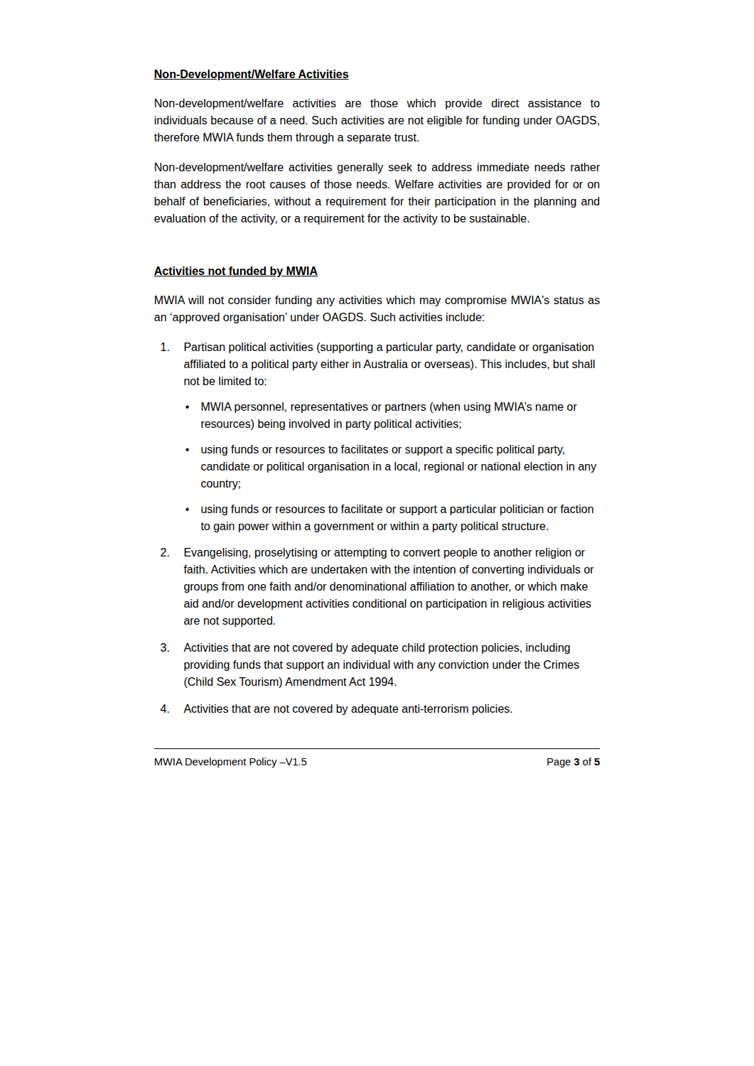Non-Development/Welfare Activities
Non-development/welfare activities are those which provide direct assistance to individuals because of a need. Such activities are not eligible for funding under OAGDS, therefore MWIA funds them through a separate trust.
Non-development/welfare activities generally seek to address immediate needs rather than address the root causes of those needs. Welfare activities are provided for or on behalf of beneficiaries, without a requirement for their participation in the planning and evaluation of the activity, or a requirement for the activity to be sustainable.
Activities not funded by MWIA
MWIA will not consider funding any activities which may compromise MWIA's status as an ‘approved organisation’ under OAGDS. Such activities include:
Partisan political activities (supporting a particular party, candidate or organisation affiliated to a political party either in Australia or overseas). This includes, but shall not be limited to:
MWIA personnel, representatives or partners (when using MWIA’s name or resources) being involved in party political activities;
using funds or resources to facilitates or support a specific political party, candidate or political organisation in a local, regional or national election in any country;
using funds or resources to facilitate or support a particular politician or faction to gain power within a government or within a party political structure.
Evangelising, proselytising or attempting to convert people to another religion or faith. Activities which are undertaken with the intention of converting individuals or groups from one faith and/or denominational affiliation to another, or which make aid and/or development activities conditional on participation in religious activities are not supported.
Activities that are not covered by adequate child protection policies, including providing funds that support an individual with any conviction under the Crimes (Child Sex Tourism) Amendment Act 1994.
Activities that are not covered by adequate anti-terrorism policies.
MWIA Development Policy –V1.5
Page 3 of 5